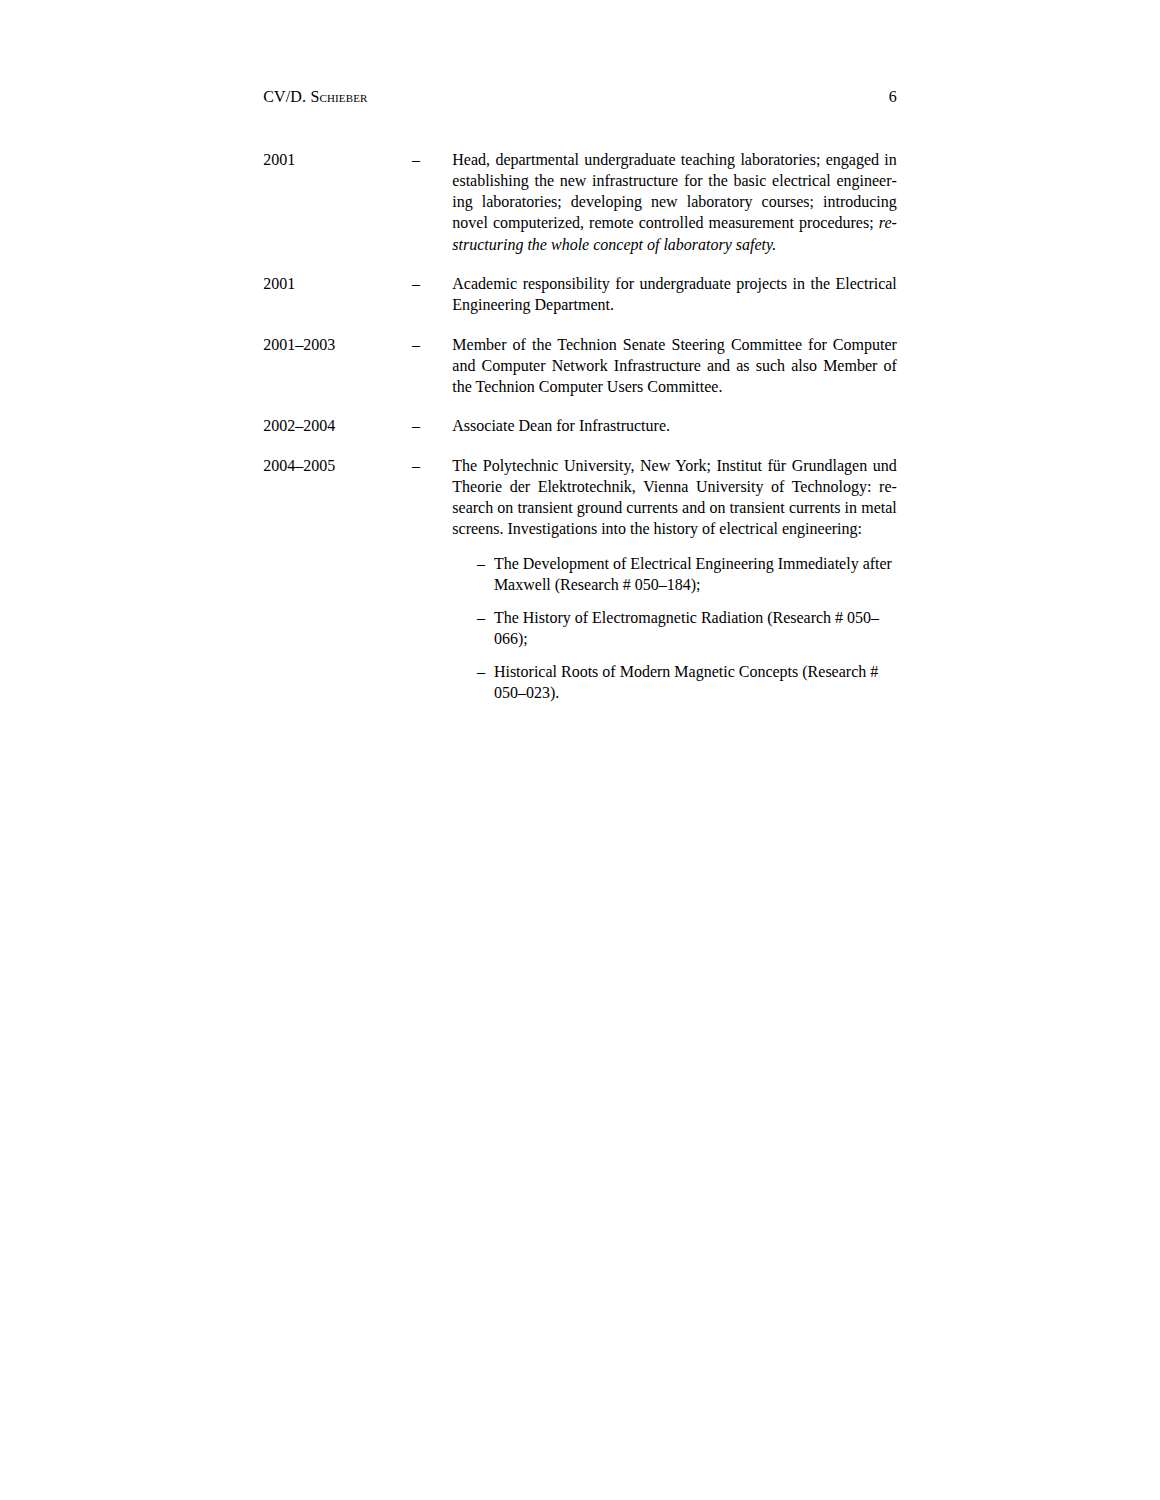CV/D. Schieber
6
| 2001 | – | Head, departmental undergraduate teaching laboratories; engaged in establishing the new infrastructure for the basic electrical engineering laboratories; developing new laboratory courses; introducing novel computerized, remote controlled measurement procedures; restructuring the whole concept of laboratory safety. |
| 2001 | – | Academic responsibility for undergraduate projects in the Electrical Engineering Department. |
| 2001–2003 | – | Member of the Technion Senate Steering Committee for Computer and Computer Network Infrastructure and as such also Member of the Technion Computer Users Committee. |
| 2002–2004 | – | Associate Dean for Infrastructure. |
| 2004–2005 | – | The Polytechnic University, New York; Institut für Grundlagen und Theorie der Elektrotechnik, Vienna University of Technology: research on transient ground currents and on transient currents in metal screens. Investigations into the history of electrical engineering: The Development of Electrical Engineering Immediately after Maxwell (Research # 050–184); The History of Electromagnetic Radiation (Research # 050–066); Historical Roots of Modern Magnetic Concepts (Research # 050–023). |